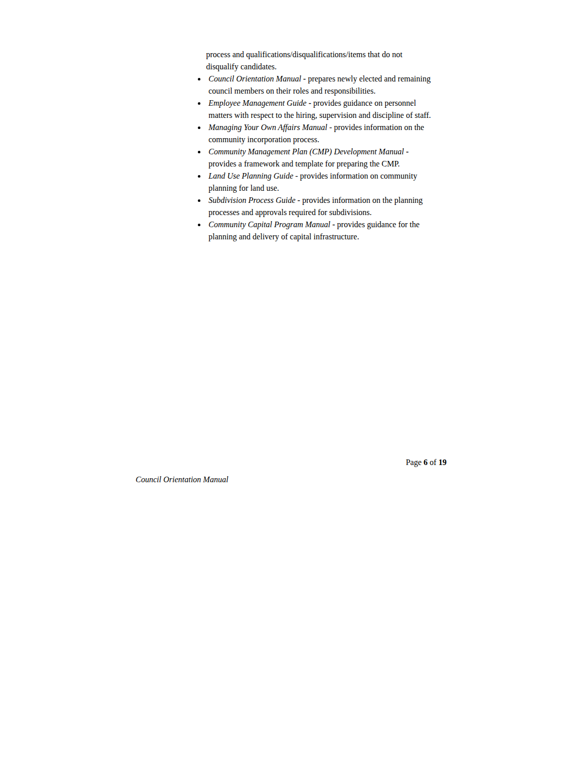process and qualifications/disqualifications/items that do not disqualify candidates.
Council Orientation Manual - prepares newly elected and remaining council members on their roles and responsibilities.
Employee Management Guide - provides guidance on personnel matters with respect to the hiring, supervision and discipline of staff.
Managing Your Own Affairs Manual - provides information on the community incorporation process.
Community Management Plan (CMP) Development Manual - provides a framework and template for preparing the CMP.
Land Use Planning Guide - provides information on community planning for land use.
Subdivision Process Guide - provides information on the planning processes and approvals required for subdivisions.
Community Capital Program Manual - provides guidance for the planning and delivery of capital infrastructure.
Page 6 of 19
Council Orientation Manual